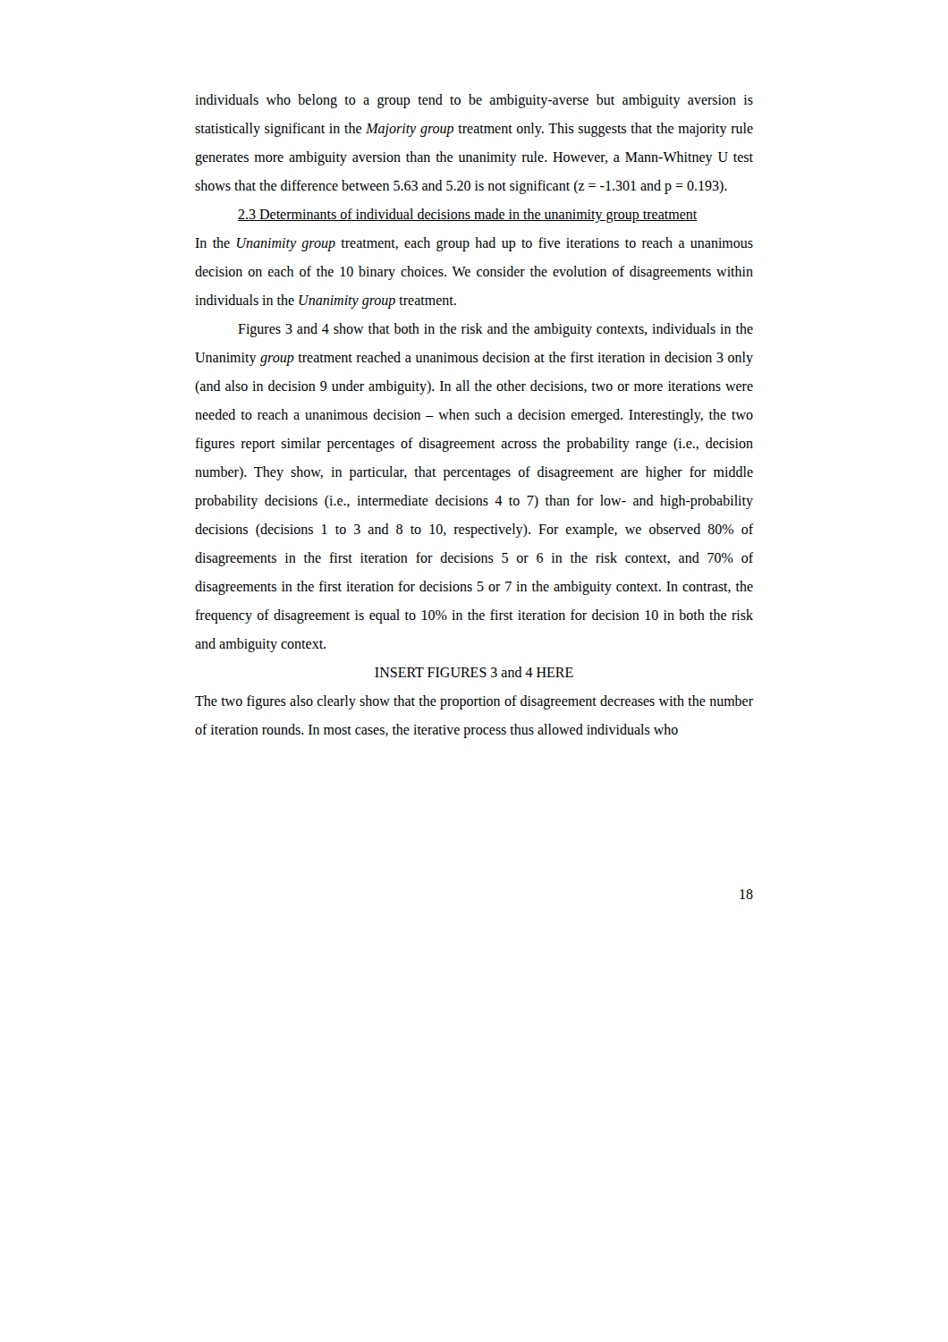individuals who belong to a group tend to be ambiguity-averse but ambiguity aversion is statistically significant in the Majority group treatment only. This suggests that the majority rule generates more ambiguity aversion than the unanimity rule. However, a Mann-Whitney U test shows that the difference between 5.63 and 5.20 is not significant (z = -1.301 and p = 0.193).
2.3 Determinants of individual decisions made in the unanimity group treatment
In the Unanimity group treatment, each group had up to five iterations to reach a unanimous decision on each of the 10 binary choices. We consider the evolution of disagreements within individuals in the Unanimity group treatment.
Figures 3 and 4 show that both in the risk and the ambiguity contexts, individuals in the Unanimity group treatment reached a unanimous decision at the first iteration in decision 3 only (and also in decision 9 under ambiguity). In all the other decisions, two or more iterations were needed to reach a unanimous decision – when such a decision emerged. Interestingly, the two figures report similar percentages of disagreement across the probability range (i.e., decision number). They show, in particular, that percentages of disagreement are higher for middle probability decisions (i.e., intermediate decisions 4 to 7) than for low- and high-probability decisions (decisions 1 to 3 and 8 to 10, respectively). For example, we observed 80% of disagreements in the first iteration for decisions 5 or 6 in the risk context, and 70% of disagreements in the first iteration for decisions 5 or 7 in the ambiguity context. In contrast, the frequency of disagreement is equal to 10% in the first iteration for decision 10 in both the risk and ambiguity context.
INSERT FIGURES 3 and 4 HERE
The two figures also clearly show that the proportion of disagreement decreases with the number of iteration rounds. In most cases, the iterative process thus allowed individuals who
18